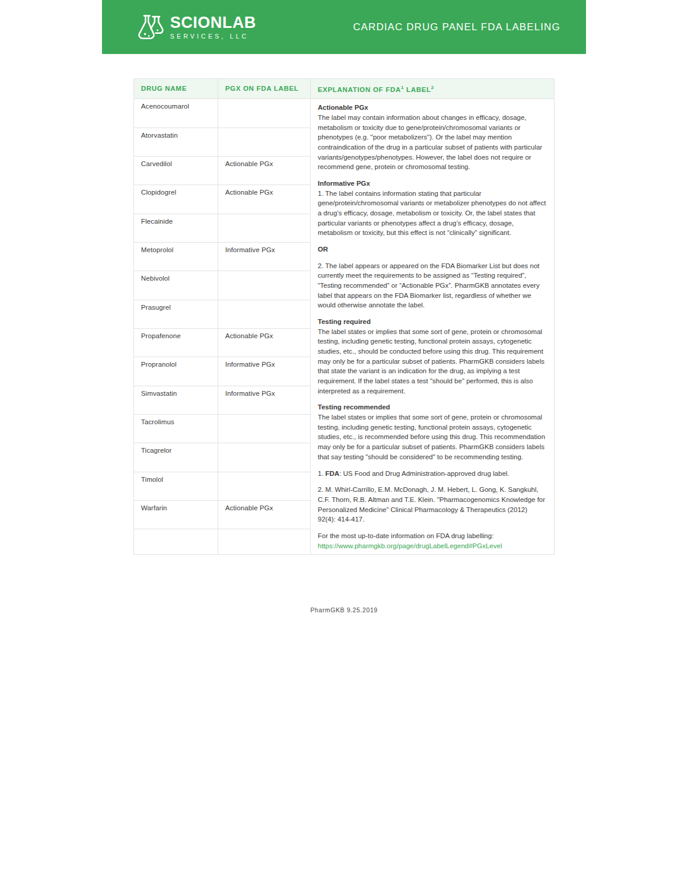SCIONLAB
SERVICES, LLC
CARDIAC DRUG PANEL FDA LABELING
| DRUG NAME | PGX ON FDA LABEL | EXPLANATION OF FDA 1 LABEL 2 |
| --- | --- | --- |
| Acenocoumarol | | Actionable PGx The label may contain information about changes in efficacy, dosage, metabolism or toxicity due to gene/protein/chromosomal variants or phenotypes (e.g. "poor metabolizers"). Or the label may mention contraindication of the drug in a particular subset of patients with particular variants/genotypes/phenotypes. However, the label does not require or recommend gene, protein or chromosomal testing. Informative PGx 1. The label contains information stating that particular gene/protein/chromosomal variants or metabolizer phenotypes do not affect a drug’s efficacy, dosage, metabolism or toxicity. Or, the label states that particular variants or phenotypes affect a drug’s efficacy, dosage, metabolism or toxicity, but this effect is not “clinically” significant. OR 2. The label appears or appeared on the FDA Biomarker List but does not currently meet the requirements to be assigned as “Testing required”, “Testing recommended” or “Actionable PGx”. PharmGKB annotates every label that appears on the FDA Biomarker list, regardless of whether we would otherwise annotate the label. Testing required The label states or implies that some sort of gene, protein or chromosomal testing, including genetic testing, functional protein assays, cytogenetic studies, etc., should be conducted before using this drug. This requirement may only be for a particular subset of patients. PharmGKB considers labels that state the variant is an indication for the drug, as implying a test requirement. If the label states a test "should be" performed, this is also interpreted as a requirement. Testing recommended The label states or implies that some sort of gene, protein or chromosomal testing, including genetic testing, functional protein assays, cytogenetic studies, etc., is recommended before using this drug. This recommendation may only be for a particular subset of patients. PharmGKB considers labels that say testing "should be considered" to be recommending testing. 1. FDA : US Food and Drug Administration-approved drug label. 2. M. Whirl-Carrillo, E.M. McDonagh, J. M. Hebert, L. Gong, K. Sangkuhl, C.F. Thorn, R.B. Altman and T.E. Klein. "Pharmacogenomics Knowledge for Personalized Medicine” Clinical Pharmacology & Therapeutics (2012) 92(4): 414-417. For the most up-to-date information on FDA drug labelling: https://www.pharmgkb.org/page/drugLabelLegend#PGxLevel |
| Atorvastatin | |
| Carvedilol | Actionable PGx |
| Clopidogrel | Actionable PGx |
| Flecainide | |
| Metoprolol | Informative PGx |
| Nebivolol | |
| Prasugrel | |
| Propafenone | Actionable PGx |
| Propranolol | Informative PGx |
| Simvastatin | Informative PGx |
| Tacrolimus | |
| Ticagrelor | |
| Timolol | |
| Warfarin | Actionable PGx |
PharmGKB 9.25.2019